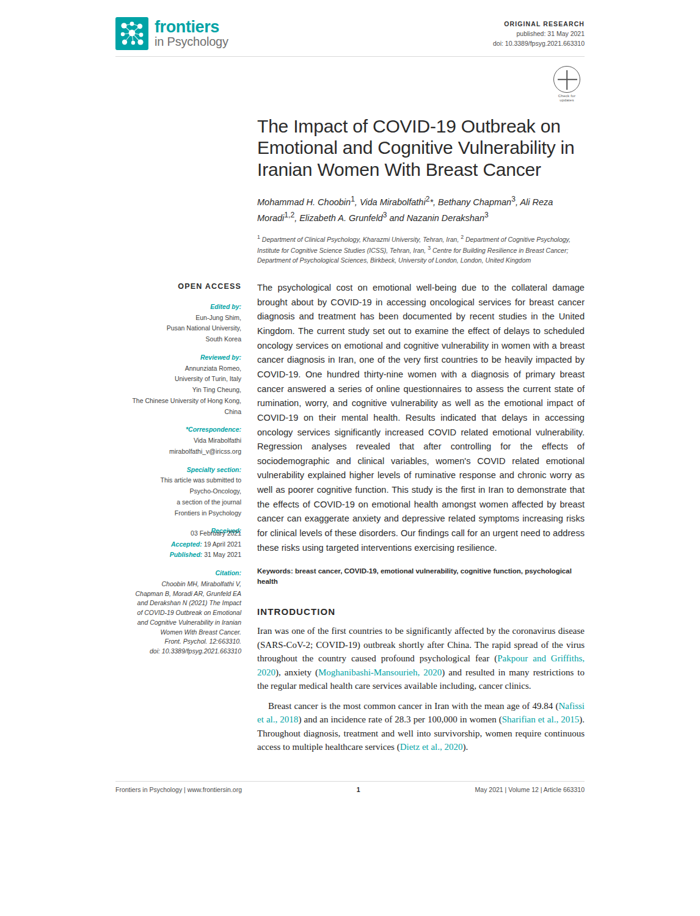frontiers in Psychology
ORIGINAL RESEARCH
published: 31 May 2021
doi: 10.3389/fpsyg.2021.663310
Check for
updates
The Impact of COVID-19 Outbreak on Emotional and Cognitive Vulnerability in Iranian Women With Breast Cancer
Mohammad H. Choobin1, Vida Mirabolfathi2*, Bethany Chapman3, Ali Reza Moradi1,2, Elizabeth A. Grunfeld3 and Nazanin Derakshan3
1 Department of Clinical Psychology, Kharazmi University, Tehran, Iran, 2 Department of Cognitive Psychology, Institute for Cognitive Science Studies (ICSS), Tehran, Iran, 3 Centre for Building Resilience in Breast Cancer; Department of Psychological Sciences, Birkbeck, University of London, London, United Kingdom
OPEN ACCESS
Edited by:
Eun-Jung Shim,
Pusan National University,
South Korea
Reviewed by:
Annunziata Romeo,
University of Turin, Italy
Yin Ting Cheung,
The Chinese University of Hong Kong,
China
*Correspondence:
Vida Mirabolfathi
mirabolfathi_v@iricss.org
Specialty section:
This article was submitted to
Psycho-Oncology,
a section of the journal
Frontiers in Psychology
Received:
x
03 February 2021
Accepted: 19 April 2021
Published: 31 May 2021
Citation:
Choobin MH, Mirabolfathi V,
Chapman B, Moradi AR, Grunfeld EA
and Derakshan N (2021) The Impact
of COVID-19 Outbreak on Emotional
and Cognitive Vulnerability in Iranian
Women With Breast Cancer.
Front. Psychol. 12:663310.
doi: 10.3389/fpsyg.2021.663310
The psychological cost on emotional well-being due to the collateral damage brought about by COVID-19 in accessing oncological services for breast cancer diagnosis and treatment has been documented by recent studies in the United Kingdom. The current study set out to examine the effect of delays to scheduled oncology services on emotional and cognitive vulnerability in women with a breast cancer diagnosis in Iran, one of the very first countries to be heavily impacted by COVID-19. One hundred thirty-nine women with a diagnosis of primary breast cancer answered a series of online questionnaires to assess the current state of rumination, worry, and cognitive vulnerability as well as the emotional impact of COVID-19 on their mental health. Results indicated that delays in accessing oncology services significantly increased COVID related emotional vulnerability. Regression analyses revealed that after controlling for the effects of sociodemographic and clinical variables, women's COVID related emotional vulnerability explained higher levels of ruminative response and chronic worry as well as poorer cognitive function. This study is the first in Iran to demonstrate that the effects of COVID-19 on emotional health amongst women affected by breast cancer can exaggerate anxiety and depressive related symptoms increasing risks for clinical levels of these disorders. Our findings call for an urgent need to address these risks using targeted interventions exercising resilience.
Keywords: breast cancer, COVID-19, emotional vulnerability, cognitive function, psychological health
INTRODUCTION
Iran was one of the first countries to be significantly affected by the coronavirus disease (SARS-CoV-2; COVID-19) outbreak shortly after China. The rapid spread of the virus throughout the country caused profound psychological fear (Pakpour and Griffiths, 2020), anxiety (Moghanibashi-Mansourieh, 2020) and resulted in many restrictions to the regular medical health care services available including, cancer clinics.
Breast cancer is the most common cancer in Iran with the mean age of 49.84 (Nafissi et al., 2018) and an incidence rate of 28.3 per 100,000 in women (Sharifian et al., 2015). Throughout diagnosis, treatment and well into survivorship, women require continuous access to multiple healthcare services (Dietz et al., 2020).
Frontiers in Psychology | www.frontiersin.org
1
May 2021 | Volume 12 | Article 663310